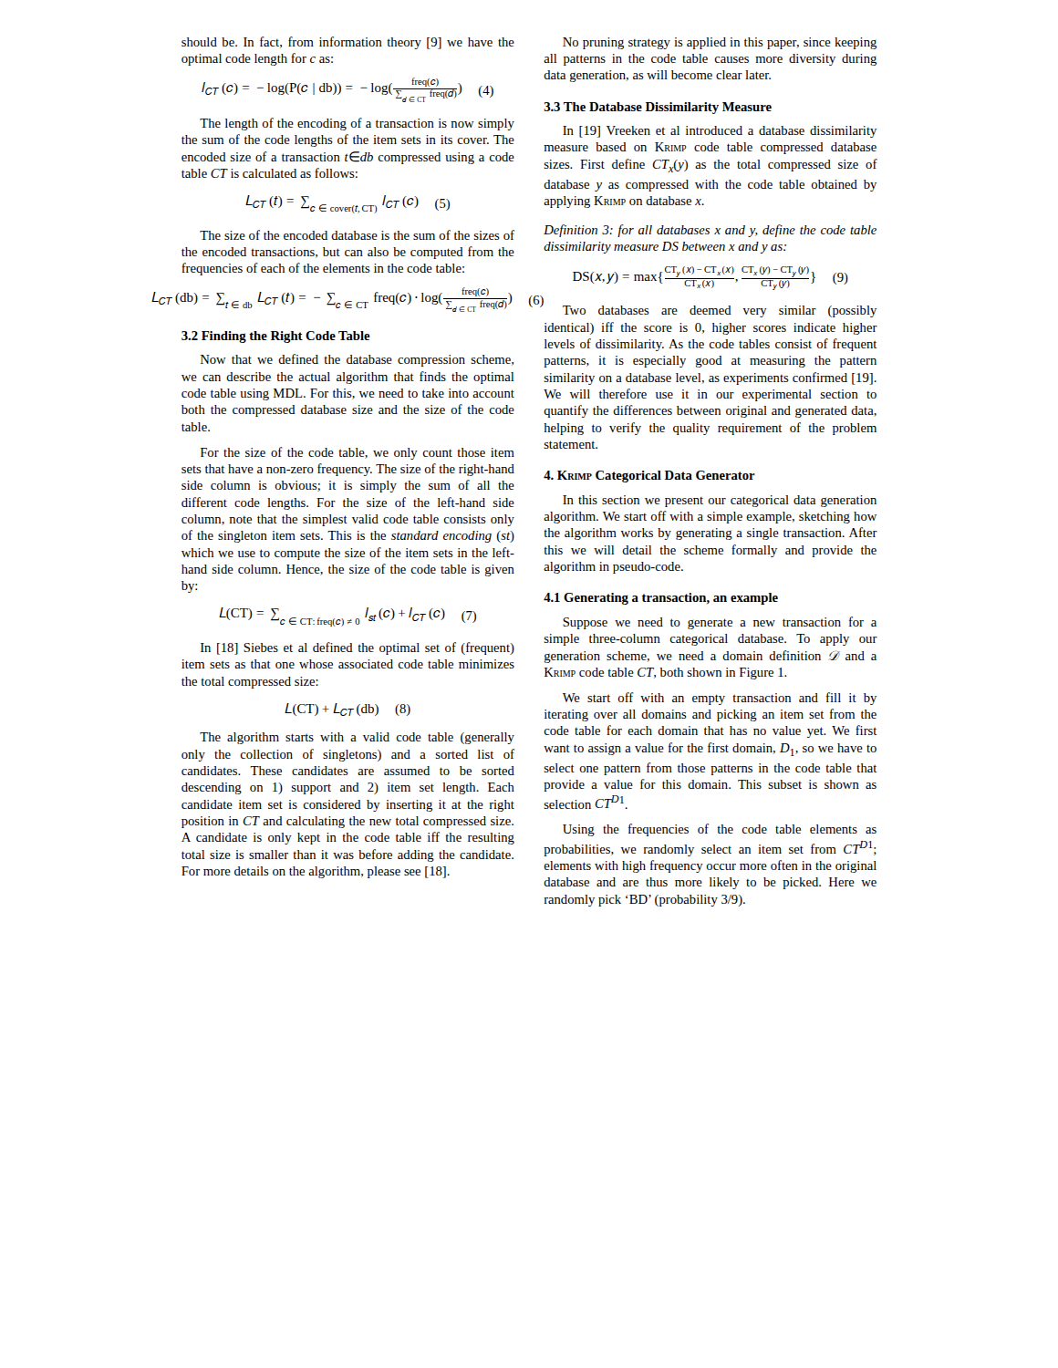should be. In fact, from information theory [9] we have the optimal code length for c as:
lCT (c) = −log(P(c|db)) = −log ( freq(c) ∑ d∈CT freq(d) )
(4)
The length of the encoding of a transaction is now simply the sum of the code lengths of the item sets in its cover. The encoded size of a transaction t∈db compressed using a code table CT is calculated as follows:
LCT (t) = ∑ c∈cover(t,CT) lCT (c)
(5)
The size of the encoded database is the sum of the sizes of the encoded transactions, but can also be computed from the frequencies of each of the elements in the code table:
LCT (db) = ∑ t∈db LCT (t) = − ∑ c∈CT freq(c) ⋅log ( freq(c) ∑ d∈CT freq(d) )
(6)
3.2 Finding the Right Code Table
Now that we defined the database compression scheme, we can describe the actual algorithm that finds the optimal code table using MDL. For this, we need to take into account both the compressed database size and the size of the code table.
For the size of the code table, we only count those item sets that have a non-zero frequency. The size of the right-hand side column is obvious; it is simply the sum of all the different code lengths. For the size of the left-hand side column, note that the simplest valid code table consists only of the singleton item sets. This is the standard encoding (st) which we use to compute the size of the item sets in the left-hand side column. Hence, the size of the code table is given by:
L(CT) = ∑ c∈CT:freq(c)≠0 lst(c) + lCT(c)
(7)
In [18] Siebes et al defined the optimal set of (frequent) item sets as that one whose associated code table minimizes the total compressed size:
L(CT) + LCT (db)
(8)
The algorithm starts with a valid code table (generally only the collection of singletons) and a sorted list of candidates. These candidates are assumed to be sorted descending on 1) support and 2) item set length. Each candidate item set is considered by inserting it at the right position in CT and calculating the new total compressed size. A candidate is only kept in the code table iff the resulting total size is smaller than it was before adding the candidate. For more details on the algorithm, please see [18].
No pruning strategy is applied in this paper, since keeping all patterns in the code table causes more diversity during data generation, as will become clear later.
3.3 The Database Dissimilarity Measure
In [19] Vreeken et al introduced a database dissimilarity measure based on Krimp code table compressed database sizes. First define CTx(y) as the total compressed size of database y as compressed with the code table obtained by applying Krimp on database x.
Definition 3: for all databases x and y, define the code table dissimilarity measure DS between x and y as:
DS(x,y) = max { CTy(x) − CTx(x) CTx(x) , CTx(y) − CTy(y) CTy(y) }
(9)
Two databases are deemed very similar (possibly identical) iff the score is 0, higher scores indicate higher levels of dissimilarity. As the code tables consist of frequent patterns, it is especially good at measuring the pattern similarity on a database level, as experiments confirmed [19]. We will therefore use it in our experimental section to quantify the differences between original and generated data, helping to verify the quality requirement of the problem statement.
4. Krimp Categorical Data Generator
In this section we present our categorical data generation algorithm. We start off with a simple example, sketching how the algorithm works by generating a single transaction. After this we will detail the scheme formally and provide the algorithm in pseudo-code.
4.1 Generating a transaction, an example
Suppose we need to generate a new transaction for a simple three-column categorical database. To apply our generation scheme, we need a domain definition 𝒟 and a Krimp code table CT, both shown in Figure 1.
We start off with an empty transaction and fill it by iterating over all domains and picking an item set from the code table for each domain that has no value yet. We first want to assign a value for the first domain, D1, so we have to select one pattern from those patterns in the code table that provide a value for this domain. This subset is shown as selection CTD1.
Using the frequencies of the code table elements as probabilities, we randomly select an item set from CTD1; elements with high frequency occur more often in the original database and are thus more likely to be picked. Here we randomly pick ‘BD’ (probability 3/9).